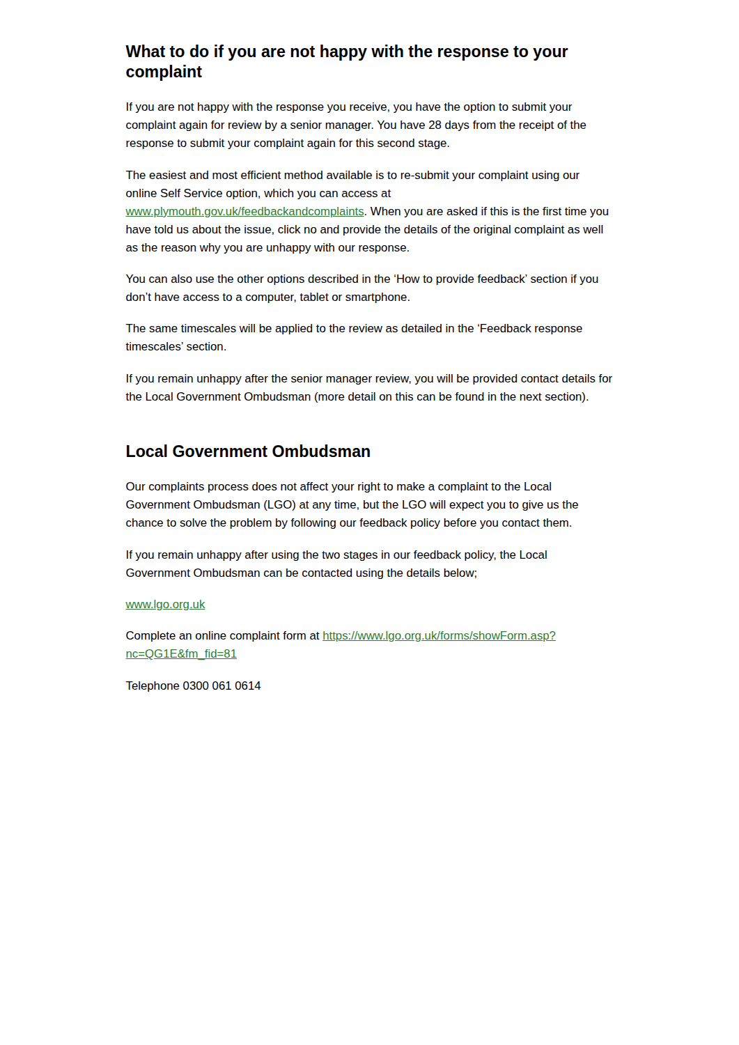What to do if you are not happy with the response to your complaint
If you are not happy with the response you receive, you have the option to submit your complaint again for review by a senior manager. You have 28 days from the receipt of the response to submit your complaint again for this second stage.
The easiest and most efficient method available is to re-submit your complaint using our online Self Service option, which you can access at www.plymouth.gov.uk/feedbackandcomplaints. When you are asked if this is the first time you have told us about the issue, click no and provide the details of the original complaint as well as the reason why you are unhappy with our response.
You can also use the other options described in the ‘How to provide feedback’ section if you don’t have access to a computer, tablet or smartphone.
The same timescales will be applied to the review as detailed in the ‘Feedback response timescales’ section.
If you remain unhappy after the senior manager review, you will be provided contact details for the Local Government Ombudsman (more detail on this can be found in the next section).
Local Government Ombudsman
Our complaints process does not affect your right to make a complaint to the Local Government Ombudsman (LGO) at any time, but the LGO will expect you to give us the chance to solve the problem by following our feedback policy before you contact them.
If you remain unhappy after using the two stages in our feedback policy, the Local Government Ombudsman can be contacted using the details below;
www.lgo.org.uk
Complete an online complaint form at https://www.lgo.org.uk/forms/showForm.asp?nc=QG1E&fm_fid=81
Telephone 0300 061 0614